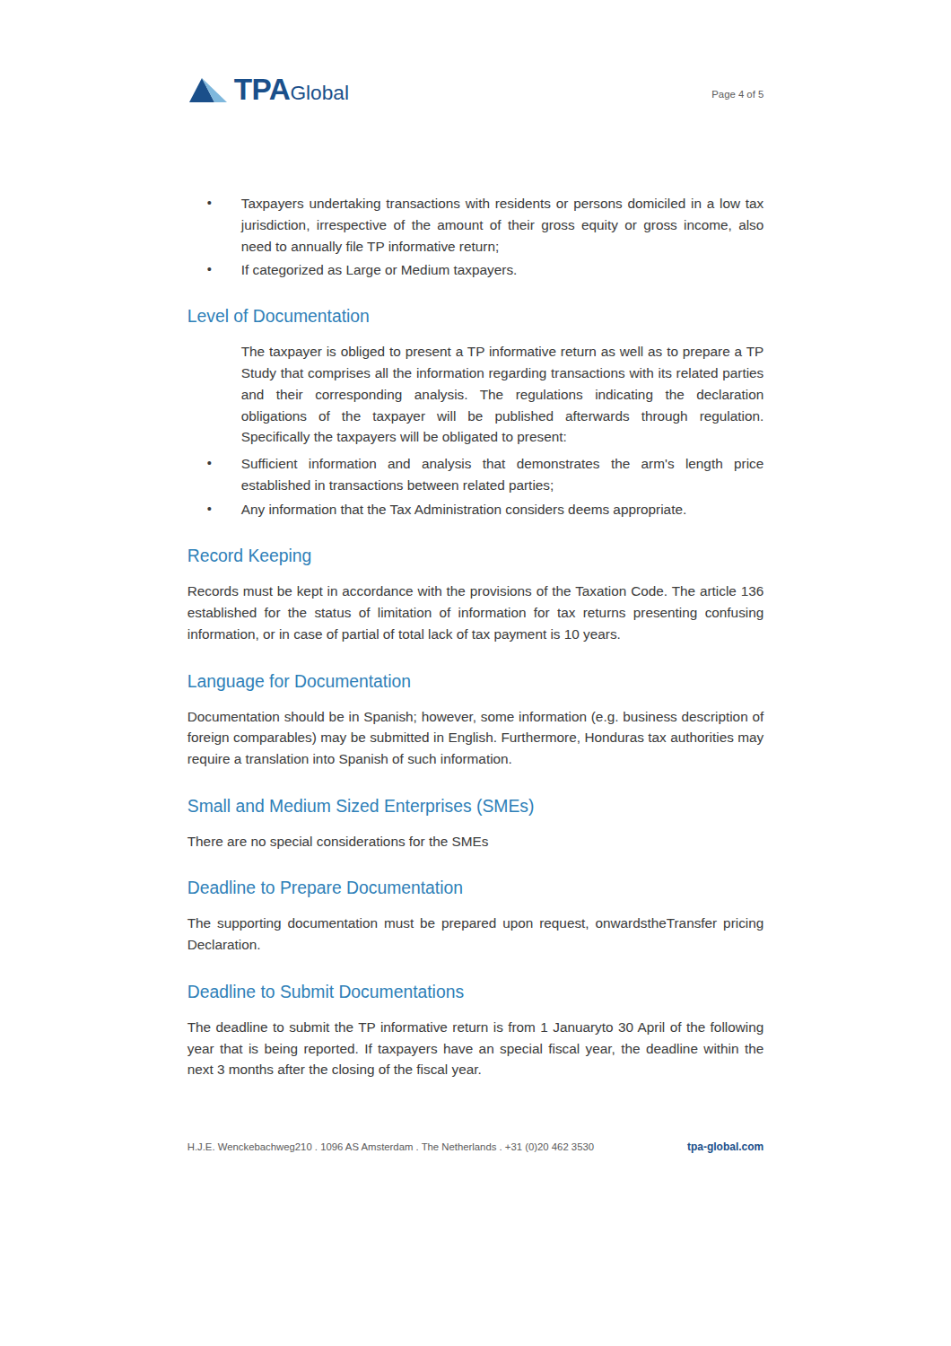TPAGlobal
Page 4 of 5
Taxpayers undertaking transactions with residents or persons domiciled in a low tax jurisdiction, irrespective of the amount of their gross equity or gross income, also need to annually file TP informative return;
If categorized as Large or Medium taxpayers.
Level of Documentation
The taxpayer is obliged to present a TP informative return as well as to prepare a TP Study that comprises all the information regarding transactions with its related parties and their corresponding analysis. The regulations indicating the declaration obligations of the taxpayer will be published afterwards through regulation. Specifically the taxpayers will be obligated to present:
Sufficient information and analysis that demonstrates the arm's length price established in transactions between related parties;
Any information that the Tax Administration considers deems appropriate.
Record Keeping
Records must be kept in accordance with the provisions of the Taxation Code. The article 136 established for the status of limitation of information for tax returns presenting confusing information, or in case of partial of total lack of tax payment is 10 years.
Language for Documentation
Documentation should be in Spanish; however, some information (e.g. business description of foreign comparables) may be submitted in English. Furthermore, Honduras tax authorities may require a translation into Spanish of such information.
Small and Medium Sized Enterprises (SMEs)
There are no special considerations for the SMEs
Deadline to Prepare Documentation
The supporting documentation must be prepared upon request, onwardstheTransfer pricing Declaration.
Deadline to Submit Documentations
The deadline to submit the TP informative return is from 1 Januaryto 30 April of the following year that is being reported. If taxpayers have an special fiscal year, the deadline within the next 3 months after the closing of the fiscal year.
H.J.E. Wenckebachweg210 . 1096 AS Amsterdam . The Netherlands . +31 (0)20 462 3530
tpa-global.com